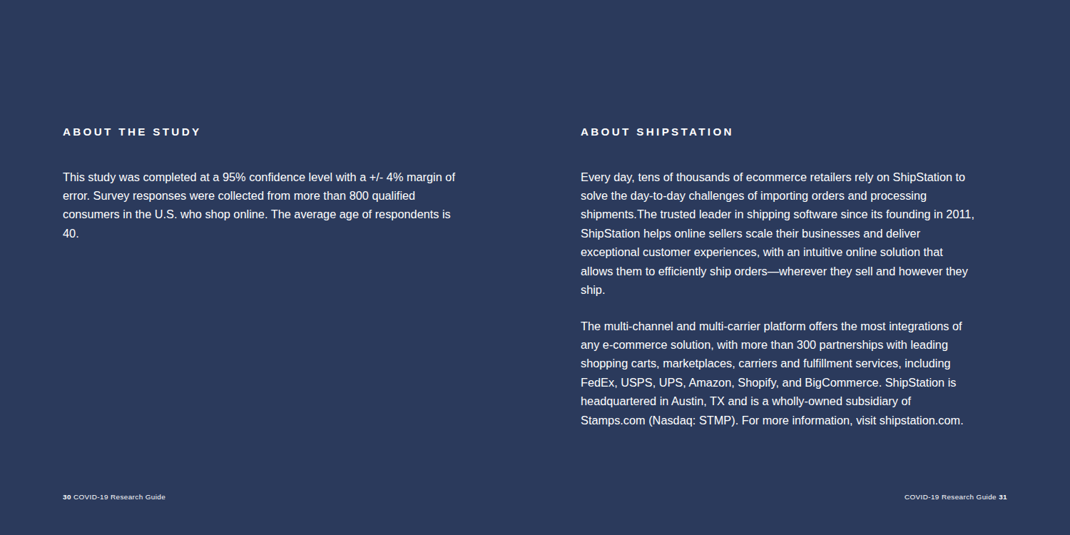About the Study
This study was completed at a 95% confidence level with a +/- 4% margin of error. Survey responses were collected from more than 800 qualified consumers in the U.S. who shop online. The average age of respondents is 40.
30 COVID-19 Research Guide
About ShipStation
Every day, tens of thousands of ecommerce retailers rely on ShipStation to solve the day-to-day challenges of importing orders and processing shipments.The trusted leader in shipping software since its founding in 2011, ShipStation helps online sellers scale their businesses and deliver exceptional customer experiences, with an intuitive online solution that allows them to efficiently ship orders—wherever they sell and however they ship.
The multi-channel and multi-carrier platform offers the most integrations of any e-commerce solution, with more than 300 partnerships with leading shopping carts, marketplaces, carriers and fulfillment services, including FedEx, USPS, UPS, Amazon, Shopify, and BigCommerce. ShipStation is headquartered in Austin, TX and is a wholly-owned subsidiary of Stamps.com (Nasdaq: STMP). For more information, visit shipstation.com.
COVID-19 Research Guide 31